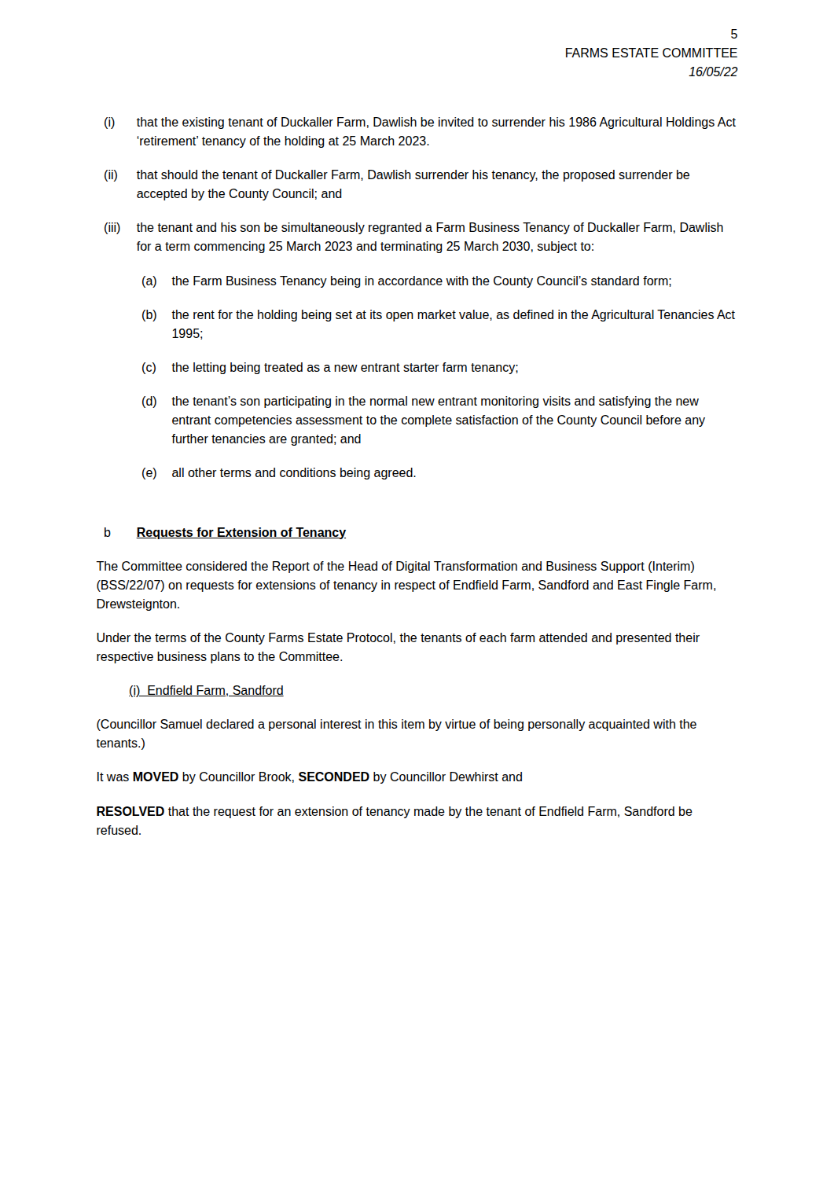5 FARMS ESTATE COMMITTEE 16/05/22
(i) that the existing tenant of Duckaller Farm, Dawlish be invited to surrender his 1986 Agricultural Holdings Act ‘retirement’ tenancy of the holding at 25 March 2023.
(ii) that should the tenant of Duckaller Farm, Dawlish surrender his tenancy, the proposed surrender be accepted by the County Council; and
(iii) the tenant and his son be simultaneously regranted a Farm Business Tenancy of Duckaller Farm, Dawlish for a term commencing 25 March 2023 and terminating 25 March 2030, subject to:
(a) the Farm Business Tenancy being in accordance with the County Council’s standard form;
(b) the rent for the holding being set at its open market value, as defined in the Agricultural Tenancies Act 1995;
(c) the letting being treated as a new entrant starter farm tenancy;
(d) the tenant’s son participating in the normal new entrant monitoring visits and satisfying the new entrant competencies assessment to the complete satisfaction of the County Council before any further tenancies are granted; and
(e) all other terms and conditions being agreed.
b Requests for Extension of Tenancy
The Committee considered the Report of the Head of Digital Transformation and Business Support (Interim) (BSS/22/07) on requests for extensions of tenancy in respect of Endfield Farm, Sandford and East Fingle Farm, Drewsteignton.
Under the terms of the County Farms Estate Protocol, the tenants of each farm attended and presented their respective business plans to the Committee.
(i) Endfield Farm, Sandford
(Councillor Samuel declared a personal interest in this item by virtue of being personally acquainted with the tenants.)
It was MOVED by Councillor Brook, SECONDED by Councillor Dewhirst and
RESOLVED that the request for an extension of tenancy made by the tenant of Endfield Farm, Sandford be refused.